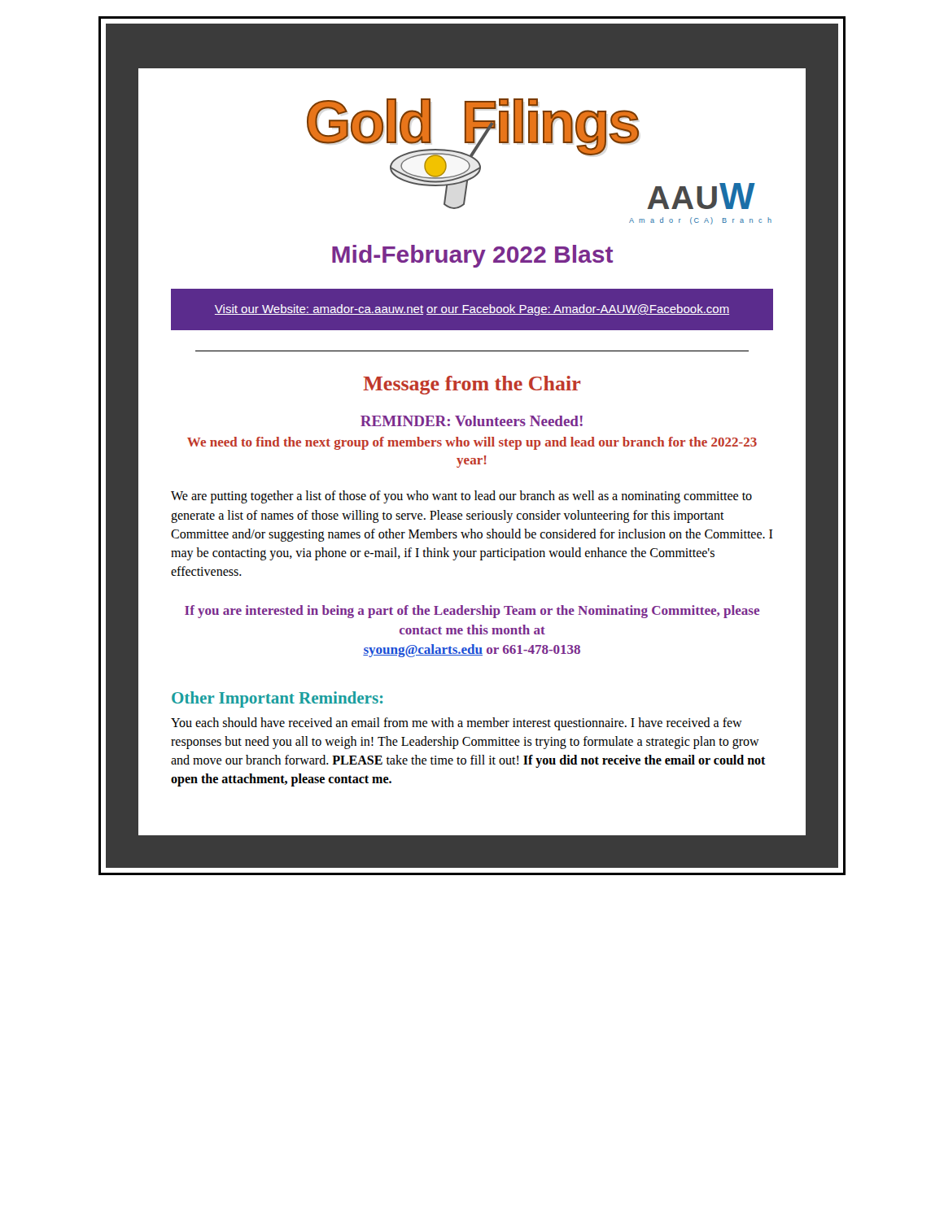Gold Filings
AAUW
A m a d o r (C A) B r a n c h
Mid-February 2022 Blast
Visit our Website: amador-ca.aauw.net or our Facebook Page: Amador-AAUW@Facebook.com
Message from the Chair
REMINDER: Volunteers Needed!
We need to find the next group of members who will step up and lead our branch for the 2022-23 year!
We are putting together a list of those of you who want to lead our branch as well as a nominating committee to generate a list of names of those willing to serve. Please seriously consider volunteering for this important Committee and/or suggesting names of other Members who should be considered for inclusion on the Committee. I may be contacting you, via phone or e-mail, if I think your participation would enhance the Committee's effectiveness.
If you are interested in being a part of the Leadership Team or the Nominating Committee, please contact me this month at
syoung@calarts.edu or 661-478-0138
Other Important Reminders:
You each should have received an email from me with a member interest questionnaire. I have received a few responses but need you all to weigh in! The Leadership Committee is trying to formulate a strategic plan to grow and move our branch forward. PLEASE take the time to fill it out! If you did not receive the email or could not open the attachment, please contact me.